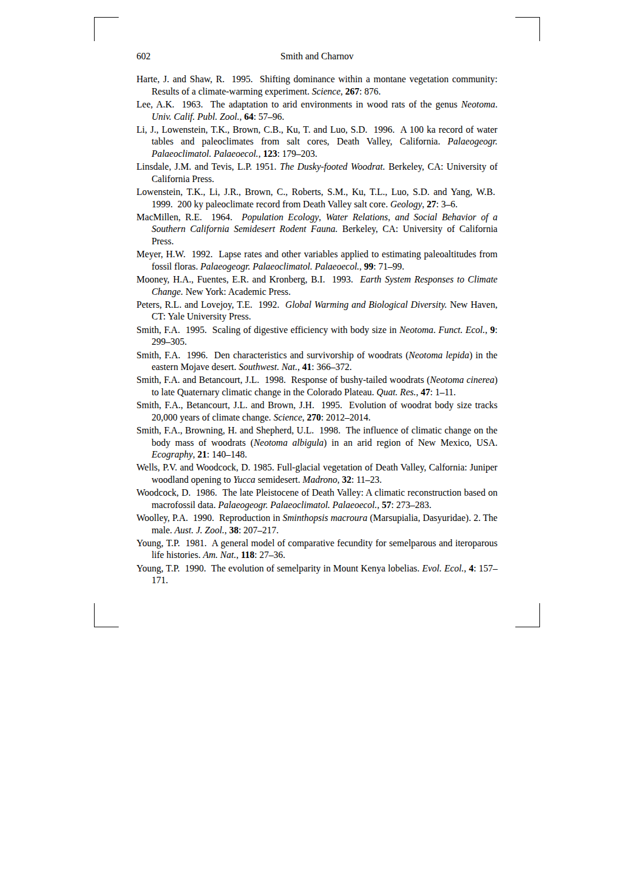602 Smith and Charnov
Harte, J. and Shaw, R. 1995. Shifting dominance within a montane vegetation community: Results of a climate-warming experiment. Science, 267: 876.
Lee, A.K. 1963. The adaptation to arid environments in wood rats of the genus Neotoma. Univ. Calif. Publ. Zool., 64: 57–96.
Li, J., Lowenstein, T.K., Brown, C.B., Ku, T. and Luo, S.D. 1996. A 100 ka record of water tables and paleoclimates from salt cores, Death Valley, California. Palaeogeogr. Palaeoclimatol. Palaeoecol., 123: 179–203.
Linsdale, J.M. and Tevis, L.P. 1951. The Dusky-footed Woodrat. Berkeley, CA: University of California Press.
Lowenstein, T.K., Li, J.R., Brown, C., Roberts, S.M., Ku, T.L., Luo, S.D. and Yang, W.B. 1999. 200 ky paleoclimate record from Death Valley salt core. Geology, 27: 3–6.
MacMillen, R.E. 1964. Population Ecology, Water Relations, and Social Behavior of a Southern California Semidesert Rodent Fauna. Berkeley, CA: University of California Press.
Meyer, H.W. 1992. Lapse rates and other variables applied to estimating paleoaltitudes from fossil floras. Palaeogeogr. Palaeoclimatol. Palaeoecol., 99: 71–99.
Mooney, H.A., Fuentes, E.R. and Kronberg, B.I. 1993. Earth System Responses to Climate Change. New York: Academic Press.
Peters, R.L. and Lovejoy, T.E. 1992. Global Warming and Biological Diversity. New Haven, CT: Yale University Press.
Smith, F.A. 1995. Scaling of digestive efficiency with body size in Neotoma. Funct. Ecol., 9: 299–305.
Smith, F.A. 1996. Den characteristics and survivorship of woodrats (Neotoma lepida) in the eastern Mojave desert. Southwest. Nat., 41: 366–372.
Smith, F.A. and Betancourt, J.L. 1998. Response of bushy-tailed woodrats (Neotoma cinerea) to late Quaternary climatic change in the Colorado Plateau. Quat. Res., 47: 1–11.
Smith, F.A., Betancourt, J.L. and Brown, J.H. 1995. Evolution of woodrat body size tracks 20,000 years of climate change. Science, 270: 2012–2014.
Smith, F.A., Browning, H. and Shepherd, U.L. 1998. The influence of climatic change on the body mass of woodrats (Neotoma albigula) in an arid region of New Mexico, USA. Ecography, 21: 140–148.
Wells, P.V. and Woodcock, D. 1985. Full-glacial vegetation of Death Valley, Calfornia: Juniper woodland opening to Yucca semidesert. Madrono, 32: 11–23.
Woodcock, D. 1986. The late Pleistocene of Death Valley: A climatic reconstruction based on macrofossil data. Palaeogeogr. Palaeoclimatol. Palaeoecol., 57: 273–283.
Woolley, P.A. 1990. Reproduction in Sminthopsis macroura (Marsupialia, Dasyuridae). 2. The male. Aust. J. Zool., 38: 207–217.
Young, T.P. 1981. A general model of comparative fecundity for semelparous and iteroparous life histories. Am. Nat., 118: 27–36.
Young, T.P. 1990. The evolution of semelparity in Mount Kenya lobelias. Evol. Ecol., 4: 157–171.